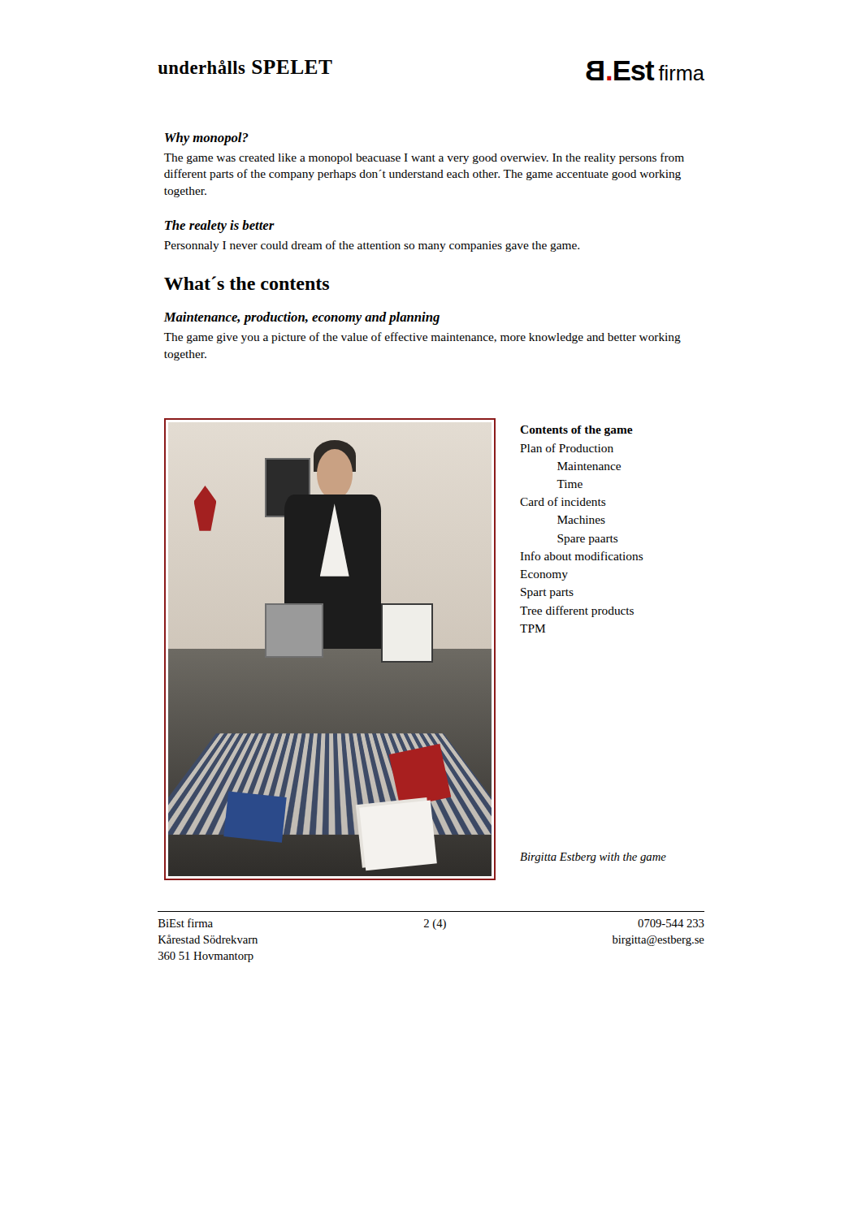underhålls SPELET
B. Est firma
Why monopol?
The game was created like a monopol beacuase I want a very good overwiev. In the reality persons from different parts of the company perhaps don´t understand each other. The game accentuate good working together.
The realety is better
Personnaly I never could dream of the attention so many companies gave the game.
What´s the contents
Maintenance, production, economy and planning
The game give you a picture of the value of effective maintenance, more knowledge and better working together.
Contents of the game
Plan of Production
Maintenance
Time
Card of incidents
Machines
Spare paarts
Info about modifications
Economy
Spart parts
Tree different products
TPM
Birgitta Estberg with the game
BiEst firma
Kårestad Södrekvarn
360 51 Hovmantorp
2 (4)
0709-544 233
birgitta@estberg.se